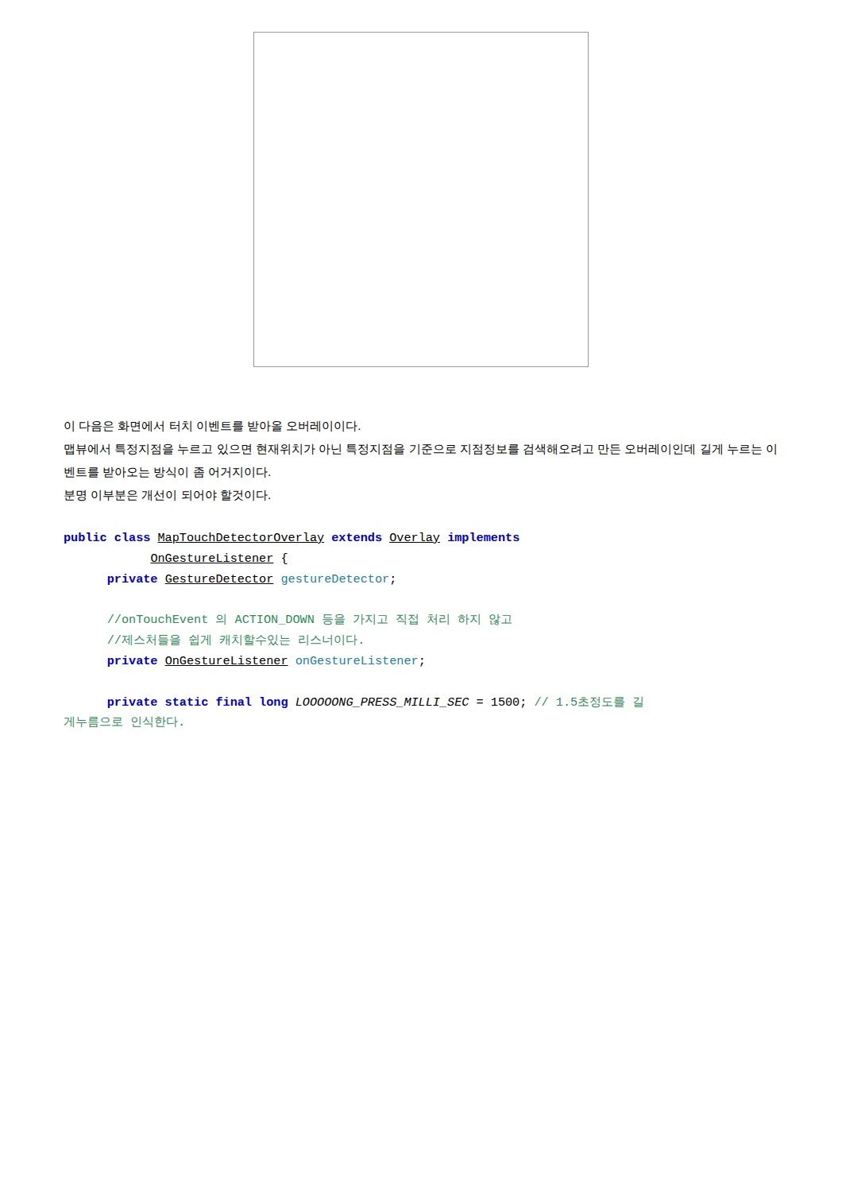이 다음은 화면에서 터치 이벤트를 받아올 오버레이이다.
맵뷰에서 특정지점을 누르고 있으면 현재위치가 아닌 특정지점을 기준으로 지점정보를 검색해오려고 만든 오버레이인데 길게 누르는 이벤트를 받아오는 방식이 좀 어거지이다.
분명 이부분은 개선이 되어야 할것이다.
public class MapTouchDetectorOverlay extends Overlay implements
            OnGestureListener {
      private GestureDetector gestureDetector;

      //onTouchEvent 의 ACTION_DOWN 등을 가지고 직접 처리 하지 않고
      //제스처들을 쉽게 캐치할수있는 리스너이다.
      private OnGestureListener onGestureListener;

      private static final long LOOOOONG_PRESS_MILLI_SEC = 1500; // 1.5초정도를 길
게누름으로 인식한다.